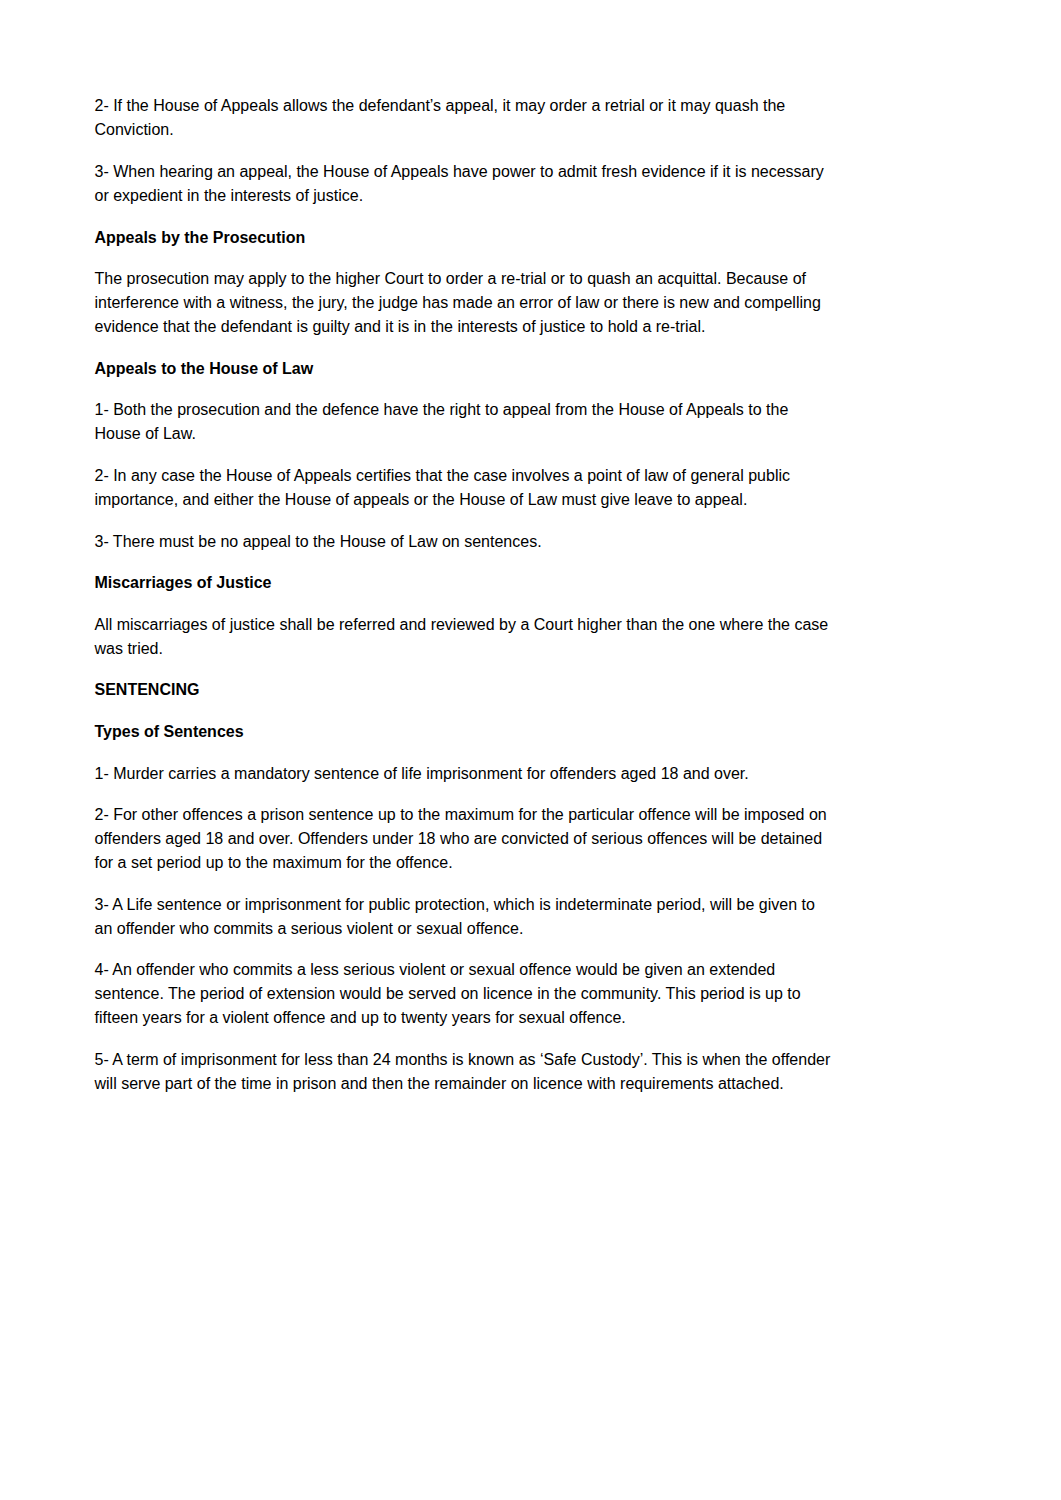2- If the House of Appeals allows the defendant’s appeal, it may order a retrial or it may quash the Conviction.
3- When hearing an appeal, the House of Appeals have power to admit fresh evidence if it is necessary or expedient in the interests of justice.
Appeals by the Prosecution
The prosecution may apply to the higher Court to order a re-trial or to quash an acquittal. Because of interference with a witness, the jury, the judge has made an error of law or there is new and compelling evidence that the defendant is guilty and it is in the interests of justice to hold a re-trial.
Appeals to the House of Law
1- Both the prosecution and the defence have the right to appeal from the House of Appeals to the House of Law.
2- In any case the House of Appeals certifies that the case involves a point of law of general public importance, and either the House of appeals or the House of Law must give leave to appeal.
3- There must be no appeal to the House of Law on sentences.
Miscarriages of Justice
All miscarriages of justice shall be referred and reviewed by a Court higher than the one where the case was tried.
SENTENCING
Types of Sentences
1- Murder carries a mandatory sentence of life imprisonment for offenders aged 18 and over.
2- For other offences a prison sentence up to the maximum for the particular offence will be imposed on offenders aged 18 and over. Offenders under 18 who are convicted of serious offences will be detained for a set period up to the maximum for the offence.
3- A Life sentence or imprisonment for public protection, which is indeterminate period, will be given to an offender who commits a serious violent or sexual offence.
4- An offender who commits a less serious violent or sexual offence would be given an extended sentence. The period of extension would be served on licence in the community. This period is up to fifteen years for a violent offence and up to twenty years for sexual offence.
5- A term of imprisonment for less than 24 months is known as ‘Safe Custody’. This is when the offender will serve part of the time in prison and then the remainder on licence with requirements attached.